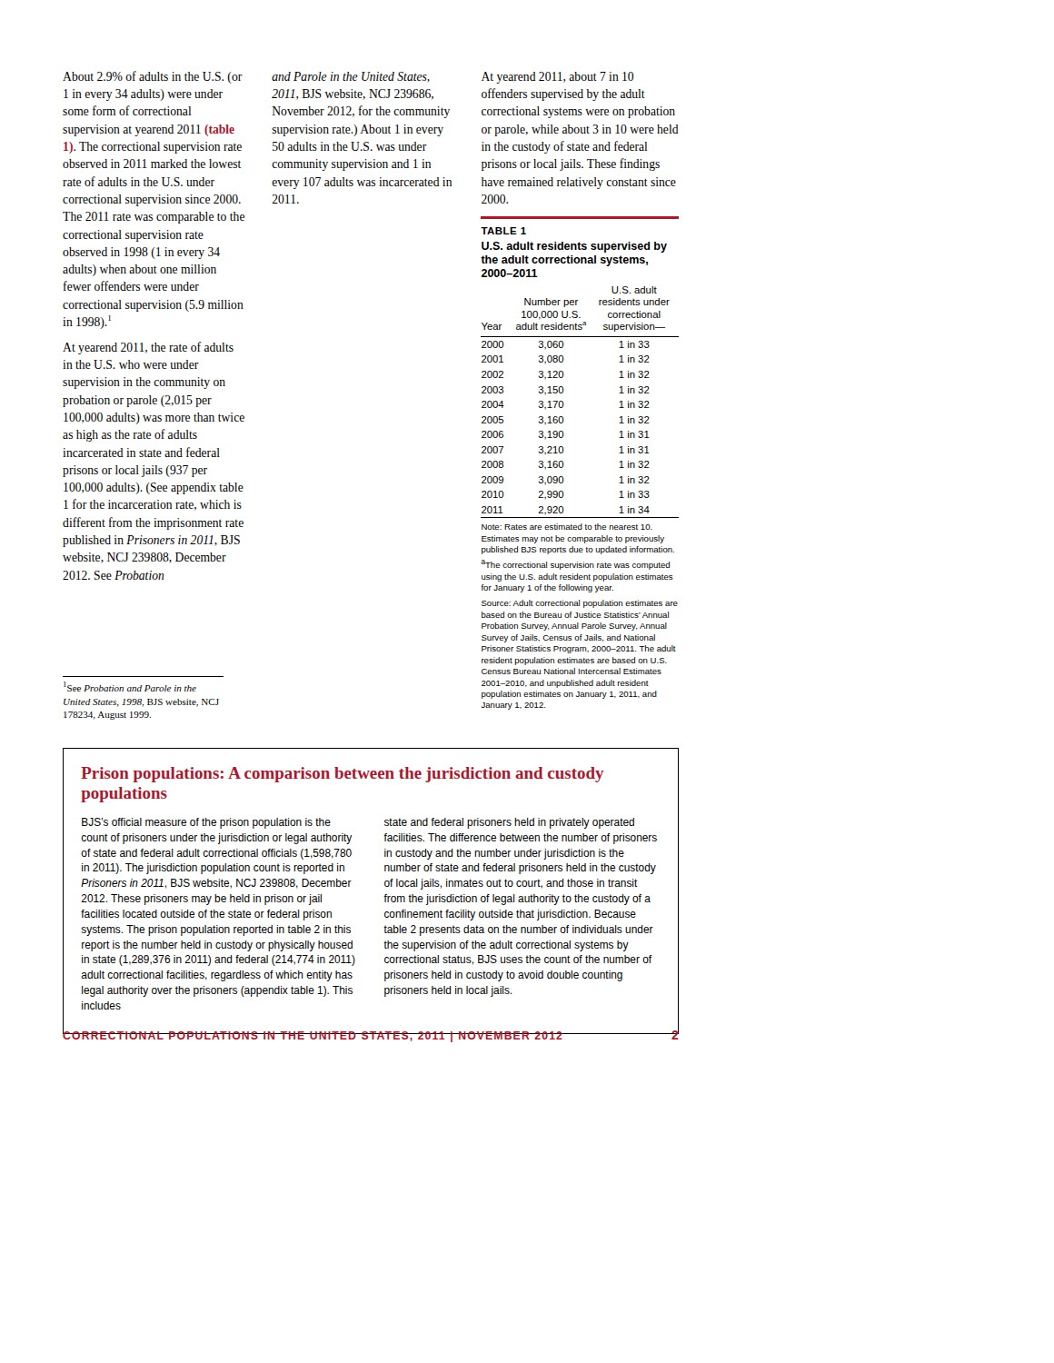About 2.9% of adults in the U.S. (or 1 in every 34 adults) were under some form of correctional supervision at yearend 2011 (table 1). The correctional supervision rate observed in 2011 marked the lowest rate of adults in the U.S. under correctional supervision since 2000. The 2011 rate was comparable to the correctional supervision rate observed in 1998 (1 in every 34 adults) when about one million fewer offenders were under correctional supervision (5.9 million in 1998).1
At yearend 2011, the rate of adults in the U.S. who were under supervision in the community on probation or parole (2,015 per 100,000 adults) was more than twice as high as the rate of adults incarcerated in state and federal prisons or local jails (937 per 100,000 adults). (See appendix table 1 for the incarceration rate, which is different from the imprisonment rate published in Prisoners in 2011, BJS website, NCJ 239808, December 2012. See Probation
1See Probation and Parole in the United States, 1998, BJS website, NCJ 178234, August 1999.
and Parole in the United States, 2011, BJS website, NCJ 239686, November 2012, for the community supervision rate.) About 1 in every 50 adults in the U.S. was under community supervision and 1 in every 107 adults was incarcerated in 2011.
At yearend 2011, about 7 in 10 offenders supervised by the adult correctional systems were on probation or parole, while about 3 in 10 were held in the custody of state and federal prisons or local jails. These findings have remained relatively constant since 2000.
Table 1
U.S. adult residents supervised by the adult correctional systems, 2000–2011
| Year | Number per 100,000 U.S. adult residents a | U.S. adult residents under correctional supervision— |
| --- | --- | --- |
| 2000 | 3,060 | 1 in 33 |
| 2001 | 3,080 | 1 in 32 |
| 2002 | 3,120 | 1 in 32 |
| 2003 | 3,150 | 1 in 32 |
| 2004 | 3,170 | 1 in 32 |
| 2005 | 3,160 | 1 in 32 |
| 2006 | 3,190 | 1 in 31 |
| 2007 | 3,210 | 1 in 31 |
| 2008 | 3,160 | 1 in 32 |
| 2009 | 3,090 | 1 in 32 |
| 2010 | 2,990 | 1 in 33 |
| 2011 | 2,920 | 1 in 34 |
Note: Rates are estimated to the nearest 10. Estimates may not be comparable to previously published BJS reports due to updated information.
aThe correctional supervision rate was computed using the U.S. adult resident population estimates for January 1 of the following year.
Source: Adult correctional population estimates are based on the Bureau of Justice Statistics’ Annual Probation Survey, Annual Parole Survey, Annual Survey of Jails, Census of Jails, and National Prisoner Statistics Program, 2000–2011. The adult resident population estimates are based on U.S. Census Bureau National Intercensal Estimates 2001–2010, and unpublished adult resident population estimates on January 1, 2011, and January 1, 2012.
Prison populations: A comparison between the jurisdiction and custody populations
BJS’s official measure of the prison population is the count of prisoners under the jurisdiction or legal authority of state and federal adult correctional officials (1,598,780 in 2011). The jurisdiction population count is reported in Prisoners in 2011, BJS website, NCJ 239808, December 2012. These prisoners may be held in prison or jail facilities located outside of the state or federal prison systems. The prison population reported in table 2 in this report is the number held in custody or physically housed in state (1,289,376 in 2011) and federal (214,774 in 2011) adult correctional facilities, regardless of which entity has legal authority over the prisoners (appendix table 1). This includes
state and federal prisoners held in privately operated facilities. The difference between the number of prisoners in custody and the number under jurisdiction is the number of state and federal prisoners held in the custody of local jails, inmates out to court, and those in transit from the jurisdiction of legal authority to the custody of a confinement facility outside that jurisdiction. Because table 2 presents data on the number of individuals under the supervision of the adult correctional systems by correctional status, BJS uses the count of the number of prisoners held in custody to avoid double counting prisoners held in local jails.
Correctional Populations in the United States, 2011 | November 2012 2